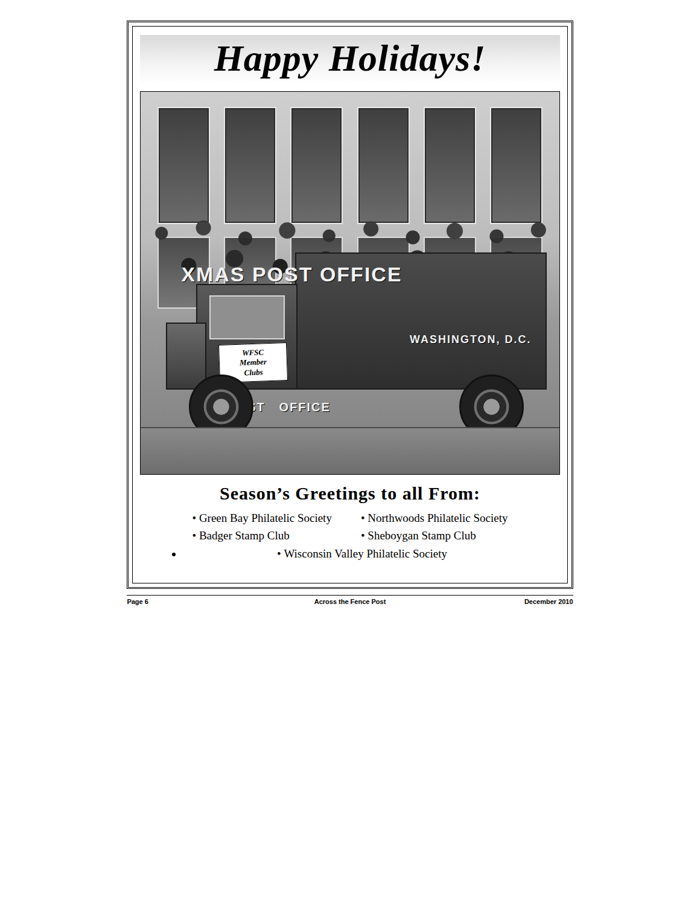Happy Holidays!
XMAS POST OFFICE WASHINGTON, D.C. US POST OFFICE
WFSC
Member
Clubs
Season’s Greetings to all From:
Green Bay Philatelic Society
Badger Stamp Club
Northwoods Philatelic Society
Sheboygan Stamp Club
Wisconsin Valley Philatelic Society
Page 6
Across the Fence Post
December 2010